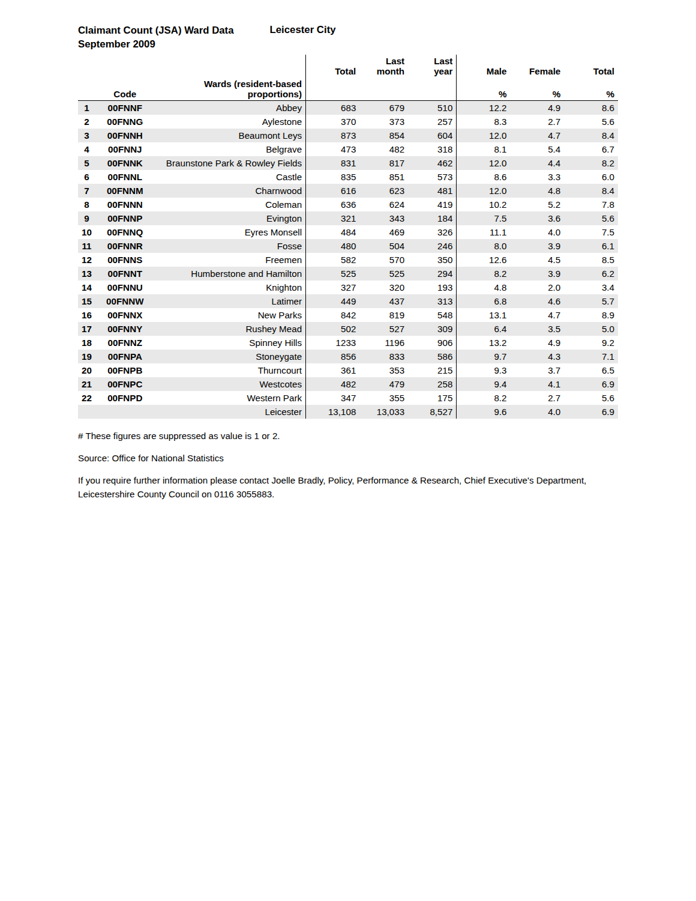Claimant Count (JSA) Ward Data
September 2009
Leicester City
| | | | | Total | Last month | Last year | | Male | Female | Total |
| --- | --- | --- | --- | --- | --- | --- | --- | --- | --- | --- |
| | Code | Wards (resident-based proportions) | | | | | | % | % | % |
| 1 | 00FNNF | Abbey | | 683 | 679 | 510 | | 12.2 | 4.9 | 8.6 |
| 2 | 00FNNG | Aylestone | | 370 | 373 | 257 | | 8.3 | 2.7 | 5.6 |
| 3 | 00FNNH | Beaumont Leys | | 873 | 854 | 604 | | 12.0 | 4.7 | 8.4 |
| 4 | 00FNNJ | Belgrave | | 473 | 482 | 318 | | 8.1 | 5.4 | 6.7 |
| 5 | 00FNNK | Braunstone Park & Rowley Fields | | 831 | 817 | 462 | | 12.0 | 4.4 | 8.2 |
| 6 | 00FNNL | Castle | | 835 | 851 | 573 | | 8.6 | 3.3 | 6.0 |
| 7 | 00FNNM | Charnwood | | 616 | 623 | 481 | | 12.0 | 4.8 | 8.4 |
| 8 | 00FNNN | Coleman | | 636 | 624 | 419 | | 10.2 | 5.2 | 7.8 |
| 9 | 00FNNP | Evington | | 321 | 343 | 184 | | 7.5 | 3.6 | 5.6 |
| 10 | 00FNNQ | Eyres Monsell | | 484 | 469 | 326 | | 11.1 | 4.0 | 7.5 |
| 11 | 00FNNR | Fosse | | 480 | 504 | 246 | | 8.0 | 3.9 | 6.1 |
| 12 | 00FNNS | Freemen | | 582 | 570 | 350 | | 12.6 | 4.5 | 8.5 |
| 13 | 00FNNT | Humberstone and Hamilton | | 525 | 525 | 294 | | 8.2 | 3.9 | 6.2 |
| 14 | 00FNNU | Knighton | | 327 | 320 | 193 | | 4.8 | 2.0 | 3.4 |
| 15 | 00FNNW | Latimer | | 449 | 437 | 313 | | 6.8 | 4.6 | 5.7 |
| 16 | 00FNNX | New Parks | | 842 | 819 | 548 | | 13.1 | 4.7 | 8.9 |
| 17 | 00FNNY | Rushey Mead | | 502 | 527 | 309 | | 6.4 | 3.5 | 5.0 |
| 18 | 00FNNZ | Spinney Hills | | 1233 | 1196 | 906 | | 13.2 | 4.9 | 9.2 |
| 19 | 00FNPA | Stoneygate | | 856 | 833 | 586 | | 9.7 | 4.3 | 7.1 |
| 20 | 00FNPB | Thurncourt | | 361 | 353 | 215 | | 9.3 | 3.7 | 6.5 |
| 21 | 00FNPC | Westcotes | | 482 | 479 | 258 | | 9.4 | 4.1 | 6.9 |
| 22 | 00FNPD | Western Park | | 347 | 355 | 175 | | 8.2 | 2.7 | 5.6 |
| | | Leicester | | 13,108 | 13,033 | 8,527 | | 9.6 | 4.0 | 6.9 |
# These figures are suppressed as value is 1 or 2.
Source: Office for National Statistics
If you require further information please contact Joelle Bradly, Policy, Performance & Research, Chief Executive's Department, Leicestershire County Council on 0116 3055883.